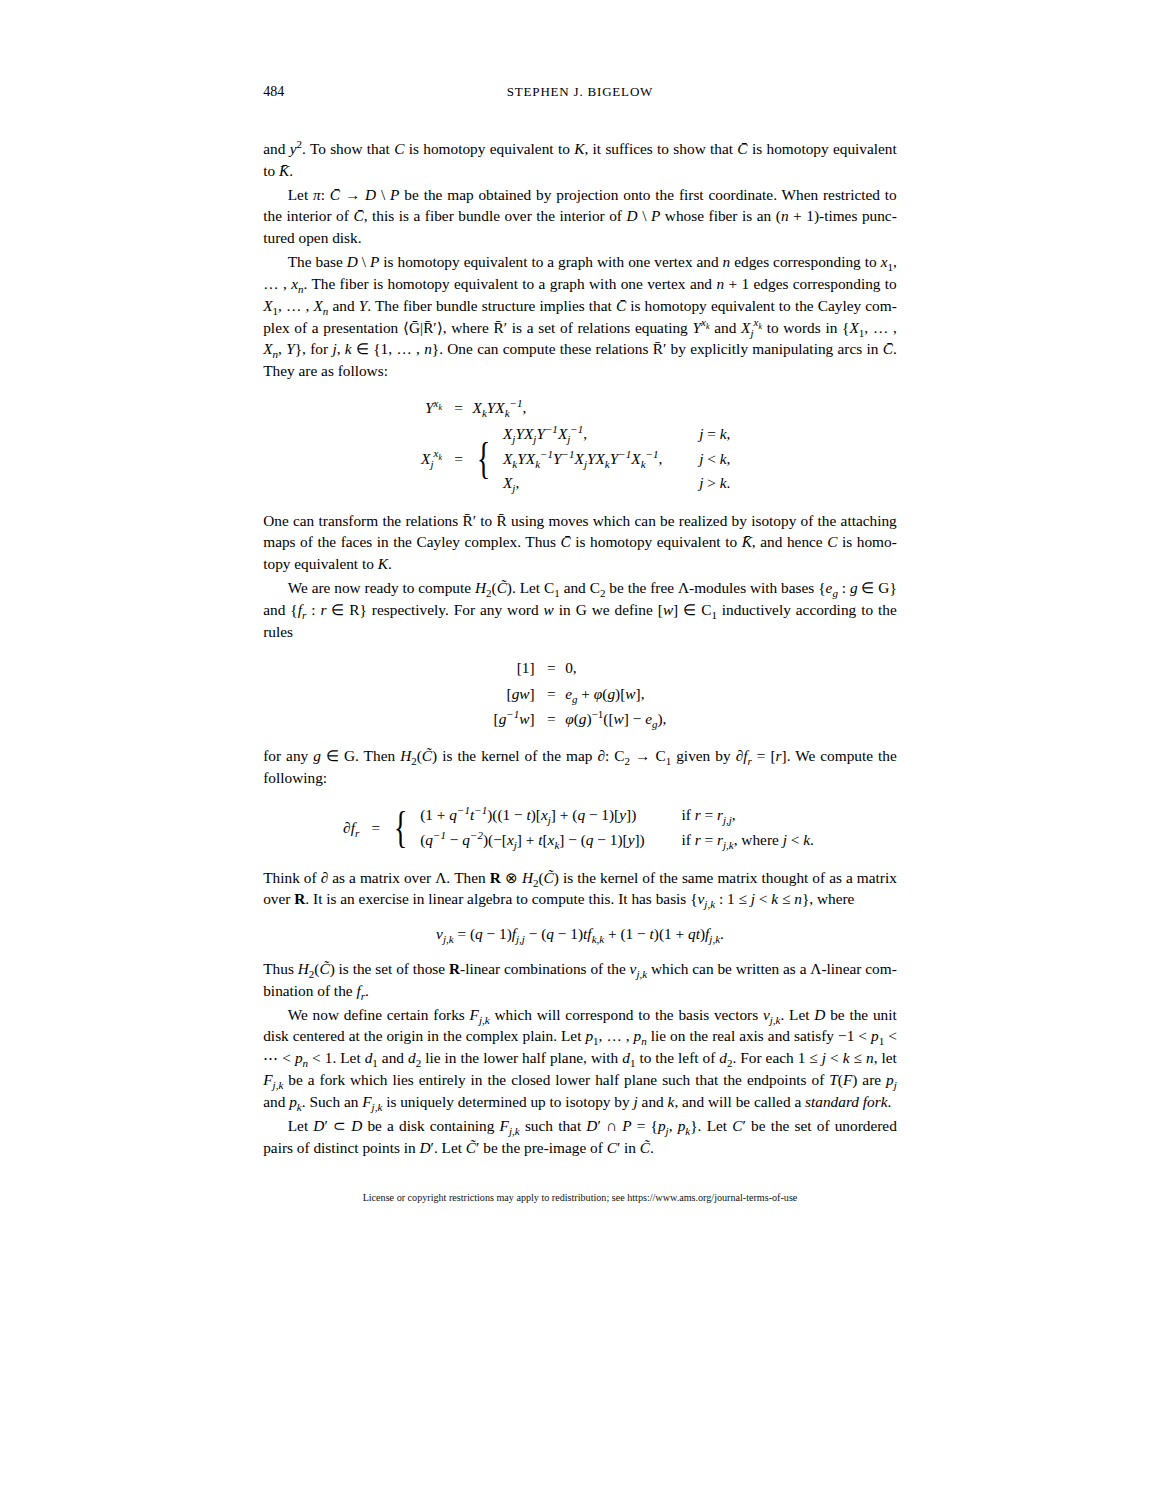484
Stephen J. Bigelow
and y2. To show that C is homotopy equivalent to K, it suffices to show that C̄ is homotopy equivalent to K̄.
Let π: C̄ → D \ P be the map obtained by projection onto the first coordinate. When restricted to the interior of C̄, this is a fiber bundle over the interior of D \ P whose fiber is an (n + 1)-times punctured open disk.
The base D \ P is homotopy equivalent to a graph with one vertex and n edges corresponding to x1, … , xn. The fiber is homotopy equivalent to a graph with one vertex and n + 1 edges corresponding to X1, … , Xn and Y. The fiber bundle structure implies that C̄ is homotopy equivalent to the Cayley complex of a presentation ⟨Ḡ|R̄′⟩, where R̄′ is a set of relations equating Yxk and Xjxk to words in {X1, … , Xn, Y}, for j, k ∈ {1, … , n}. One can compute these relations R̄′ by explicitly manipulating arcs in C̄. They are as follows:
| Y x k | = | X k YX k −1 , | |
| X j x k | = | { / X j YX j Y −1 X j −1 , / j = k , / / X k YX k −1 Y −1 X j YX k Y −1 X k −1 , / j < k , / / X j , / j > k . / |
One can transform the relations R̄′ to R̄ using moves which can be realized by isotopy of the attaching maps of the faces in the Cayley complex. Thus C̄ is homotopy equivalent to K̄, and hence C is homotopy equivalent to K.
We are now ready to compute H2(C̃). Let C1 and C2 be the free Λ-modules with bases {eg : g ∈ G} and {fr : r ∈ R} respectively. For any word w in G we define [w] ∈ C1 inductively according to the rules
| [1] | = | 0, |
| [ gw ] | = | e g + φ ( g )[ w ], |
| [ g −1 w ] | = | φ ( g ) −1 ([ w ] − e g ), |
for any g ∈ G. Then H2(C̃) is the kernel of the map ∂: C2 → C1 given by ∂fr = [r]. We compute the following:
| ∂f r | = | { / (1 + q −1 t −1 )((1 − t )[ x j ] + ( q − 1)[ y ]) / if r = r j,j , / / ( q −1 − q −2 )(−[ x j ] + t [ x k ] − ( q − 1)[ y ]) / if r = r j,k , where j < k . / |
Think of ∂ as a matrix over Λ. Then R ⊗ H2(C̃) is the kernel of the same matrix thought of as a matrix over R. It is an exercise in linear algebra to compute this. It has basis {vj,k : 1 ≤ j < k ≤ n}, where
vj,k = (q − 1)fj,j − (q − 1)tfk,k + (1 − t)(1 + qt)fj,k.
Thus H2(C̃) is the set of those R-linear combinations of the vj,k which can be written as a Λ-linear combination of the fr.
We now define certain forks Fj,k which will correspond to the basis vectors vj,k. Let D be the unit disk centered at the origin in the complex plain. Let p1, … , pn lie on the real axis and satisfy −1 < p1 < ⋯ < pn < 1. Let d1 and d2 lie in the lower half plane, with d1 to the left of d2. For each 1 ≤ j < k ≤ n, let Fj,k be a fork which lies entirely in the closed lower half plane such that the endpoints of T(F) are pj and pk. Such an Fj,k is uniquely determined up to isotopy by j and k, and will be called a standard fork.
Let D′ ⊂ D be a disk containing Fj,k such that D′ ∩ P = {pj, pk}. Let C′ be the set of unordered pairs of distinct points in D′. Let C̃′ be the pre-image of C′ in C̃.
License or copyright restrictions may apply to redistribution; see https://www.ams.org/journal-terms-of-use